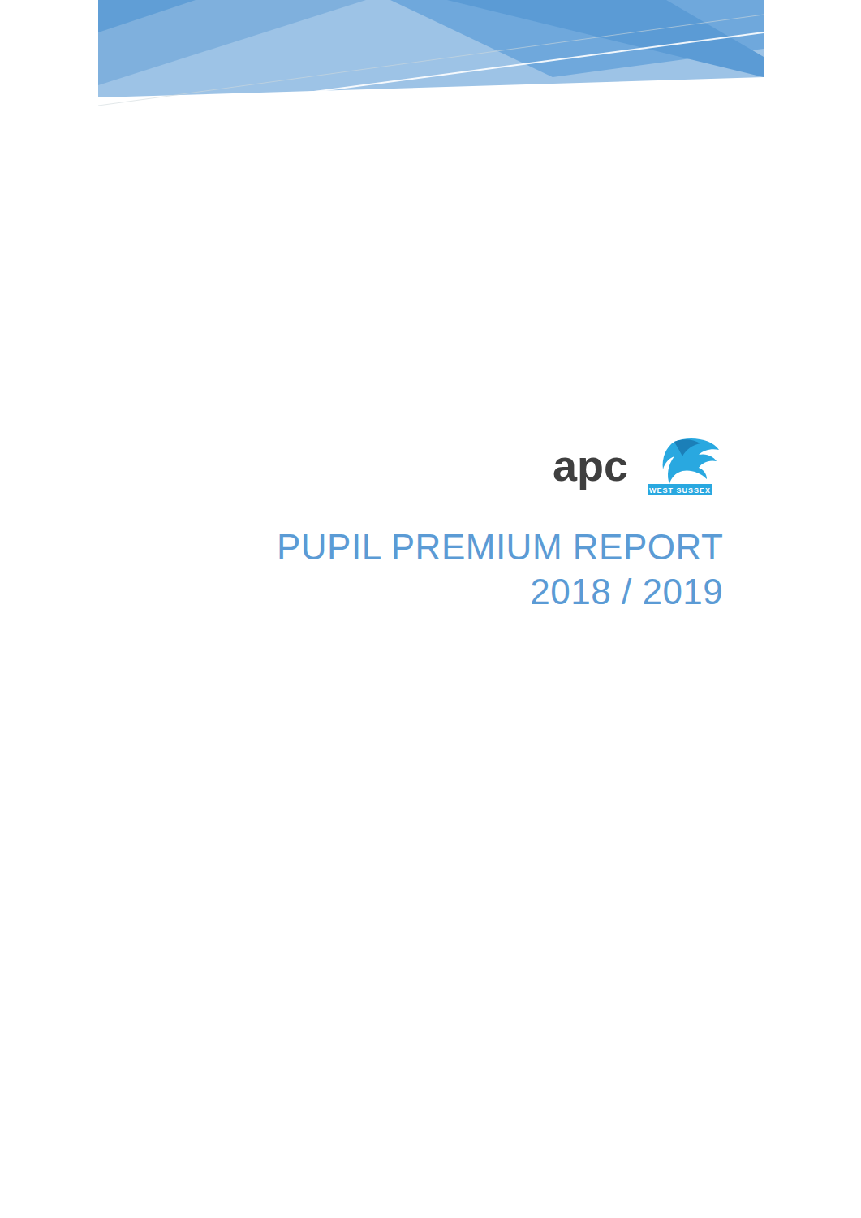apc WEST SUSSEX
PUPIL PREMIUM REPORT 2018 / 2019